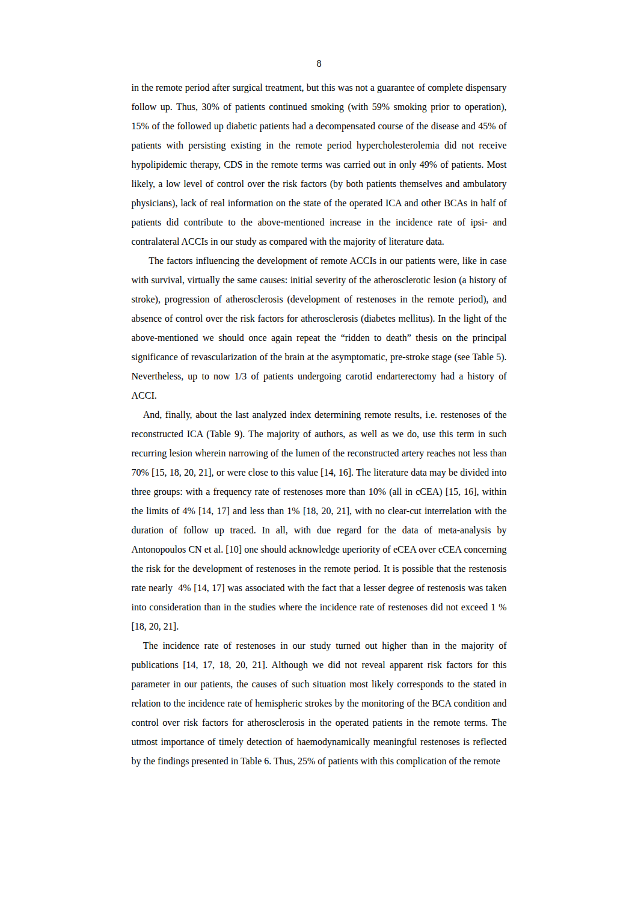8
in the remote period after surgical treatment, but this was not a guarantee of complete dispensary follow up. Thus, 30% of patients continued smoking (with 59% smoking prior to operation), 15% of the followed up diabetic patients had a decompensated course of the disease and 45% of patients with persisting existing in the remote period hypercholesterolemia did not receive hypolipidemic therapy, CDS in the remote terms was carried out in only 49% of patients. Most likely, a low level of control over the risk factors (by both patients themselves and ambulatory physicians), lack of real information on the state of the operated ICA and other BCAs in half of patients did contribute to the above-mentioned increase in the incidence rate of ipsi- and contralateral ACCIs in our study as compared with the majority of literature data.
The factors influencing the development of remote ACCIs in our patients were, like in case with survival, virtually the same causes: initial severity of the atherosclerotic lesion (a history of stroke), progression of atherosclerosis (development of restenoses in the remote period), and absence of control over the risk factors for atherosclerosis (diabetes mellitus). In the light of the above-mentioned we should once again repeat the “ridden to death” thesis on the principal significance of revascularization of the brain at the asymptomatic, pre-stroke stage (see Table 5). Nevertheless, up to now 1/3 of patients undergoing carotid endarterectomy had a history of ACCI.
And, finally, about the last analyzed index determining remote results, i.e. restenoses of the reconstructed ICA (Table 9). The majority of authors, as well as we do, use this term in such recurring lesion wherein narrowing of the lumen of the reconstructed artery reaches not less than 70% [15, 18, 20, 21], or were close to this value [14, 16]. The literature data may be divided into three groups: with a frequency rate of restenoses more than 10% (all in cCEA) [15, 16], within the limits of 4% [14, 17] and less than 1% [18, 20, 21], with no clear-cut interrelation with the duration of follow up traced. In all, with due regard for the data of meta-analysis by Antonopoulos CN et al. [10] one should acknowledge uperiority of eCEA over cCEA concerning the risk for the development of restenoses in the remote period. It is possible that the restenosis rate nearly 4% [14, 17] was associated with the fact that a lesser degree of restenosis was taken into consideration than in the studies where the incidence rate of restenoses did not exceed 1 % [18, 20, 21].
The incidence rate of restenoses in our study turned out higher than in the majority of publications [14, 17, 18, 20, 21]. Although we did not reveal apparent risk factors for this parameter in our patients, the causes of such situation most likely corresponds to the stated in relation to the incidence rate of hemispheric strokes by the monitoring of the BCA condition and control over risk factors for atherosclerosis in the operated patients in the remote terms. The utmost importance of timely detection of haemodynamically meaningful restenoses is reflected by the findings presented in Table 6. Thus, 25% of patients with this complication of the remote